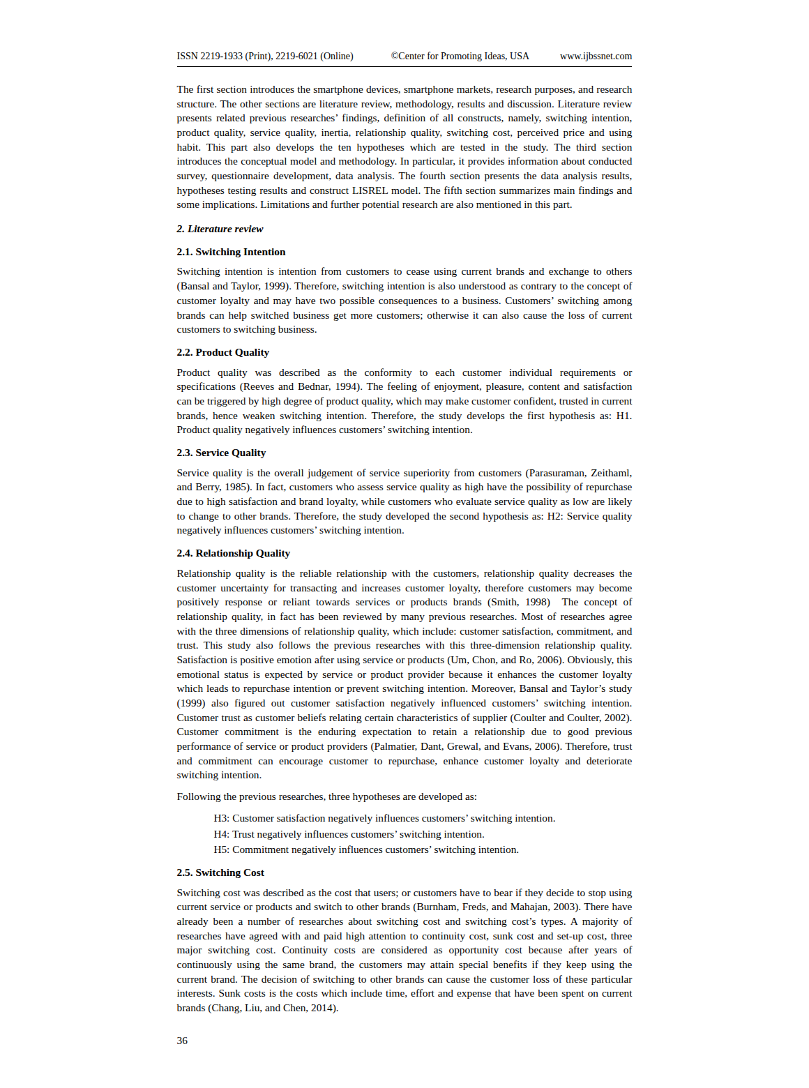ISSN 2219-1933 (Print), 2219-6021 (Online) ©Center for Promoting Ideas, USA www.ijbssnet.com
The first section introduces the smartphone devices, smartphone markets, research purposes, and research structure. The other sections are literature review, methodology, results and discussion. Literature review presents related previous researches’ findings, definition of all constructs, namely, switching intention, product quality, service quality, inertia, relationship quality, switching cost, perceived price and using habit. This part also develops the ten hypotheses which are tested in the study. The third section introduces the conceptual model and methodology. In particular, it provides information about conducted survey, questionnaire development, data analysis. The fourth section presents the data analysis results, hypotheses testing results and construct LISREL model. The fifth section summarizes main findings and some implications. Limitations and further potential research are also mentioned in this part.
2. Literature review
2.1. Switching Intention
Switching intention is intention from customers to cease using current brands and exchange to others (Bansal and Taylor, 1999). Therefore, switching intention is also understood as contrary to the concept of customer loyalty and may have two possible consequences to a business. Customers’ switching among brands can help switched business get more customers; otherwise it can also cause the loss of current customers to switching business.
2.2. Product Quality
Product quality was described as the conformity to each customer individual requirements or specifications (Reeves and Bednar, 1994). The feeling of enjoyment, pleasure, content and satisfaction can be triggered by high degree of product quality, which may make customer confident, trusted in current brands, hence weaken switching intention. Therefore, the study develops the first hypothesis as: H1. Product quality negatively influences customers’ switching intention.
2.3. Service Quality
Service quality is the overall judgement of service superiority from customers (Parasuraman, Zeithaml, and Berry, 1985). In fact, customers who assess service quality as high have the possibility of repurchase due to high satisfaction and brand loyalty, while customers who evaluate service quality as low are likely to change to other brands. Therefore, the study developed the second hypothesis as: H2: Service quality negatively influences customers’ switching intention.
2.4. Relationship Quality
Relationship quality is the reliable relationship with the customers, relationship quality decreases the customer uncertainty for transacting and increases customer loyalty, therefore customers may become positively response or reliant towards services or products brands (Smith, 1998) The concept of relationship quality, in fact has been reviewed by many previous researches. Most of researches agree with the three dimensions of relationship quality, which include: customer satisfaction, commitment, and trust. This study also follows the previous researches with this three-dimension relationship quality. Satisfaction is positive emotion after using service or products (Um, Chon, and Ro, 2006). Obviously, this emotional status is expected by service or product provider because it enhances the customer loyalty which leads to repurchase intention or prevent switching intention. Moreover, Bansal and Taylor’s study (1999) also figured out customer satisfaction negatively influenced customers’ switching intention. Customer trust as customer beliefs relating certain characteristics of supplier (Coulter and Coulter, 2002). Customer commitment is the enduring expectation to retain a relationship due to good previous performance of service or product providers (Palmatier, Dant, Grewal, and Evans, 2006). Therefore, trust and commitment can encourage customer to repurchase, enhance customer loyalty and deteriorate switching intention.
Following the previous researches, three hypotheses are developed as:
H3: Customer satisfaction negatively influences customers’ switching intention.
H4: Trust negatively influences customers’ switching intention.
H5: Commitment negatively influences customers’ switching intention.
2.5. Switching Cost
Switching cost was described as the cost that users; or customers have to bear if they decide to stop using current service or products and switch to other brands (Burnham, Freds, and Mahajan, 2003). There have already been a number of researches about switching cost and switching cost’s types. A majority of researches have agreed with and paid high attention to continuity cost, sunk cost and set-up cost, three major switching cost. Continuity costs are considered as opportunity cost because after years of continuously using the same brand, the customers may attain special benefits if they keep using the current brand. The decision of switching to other brands can cause the customer loss of these particular interests. Sunk costs is the costs which include time, effort and expense that have been spent on current brands (Chang, Liu, and Chen, 2014).
36